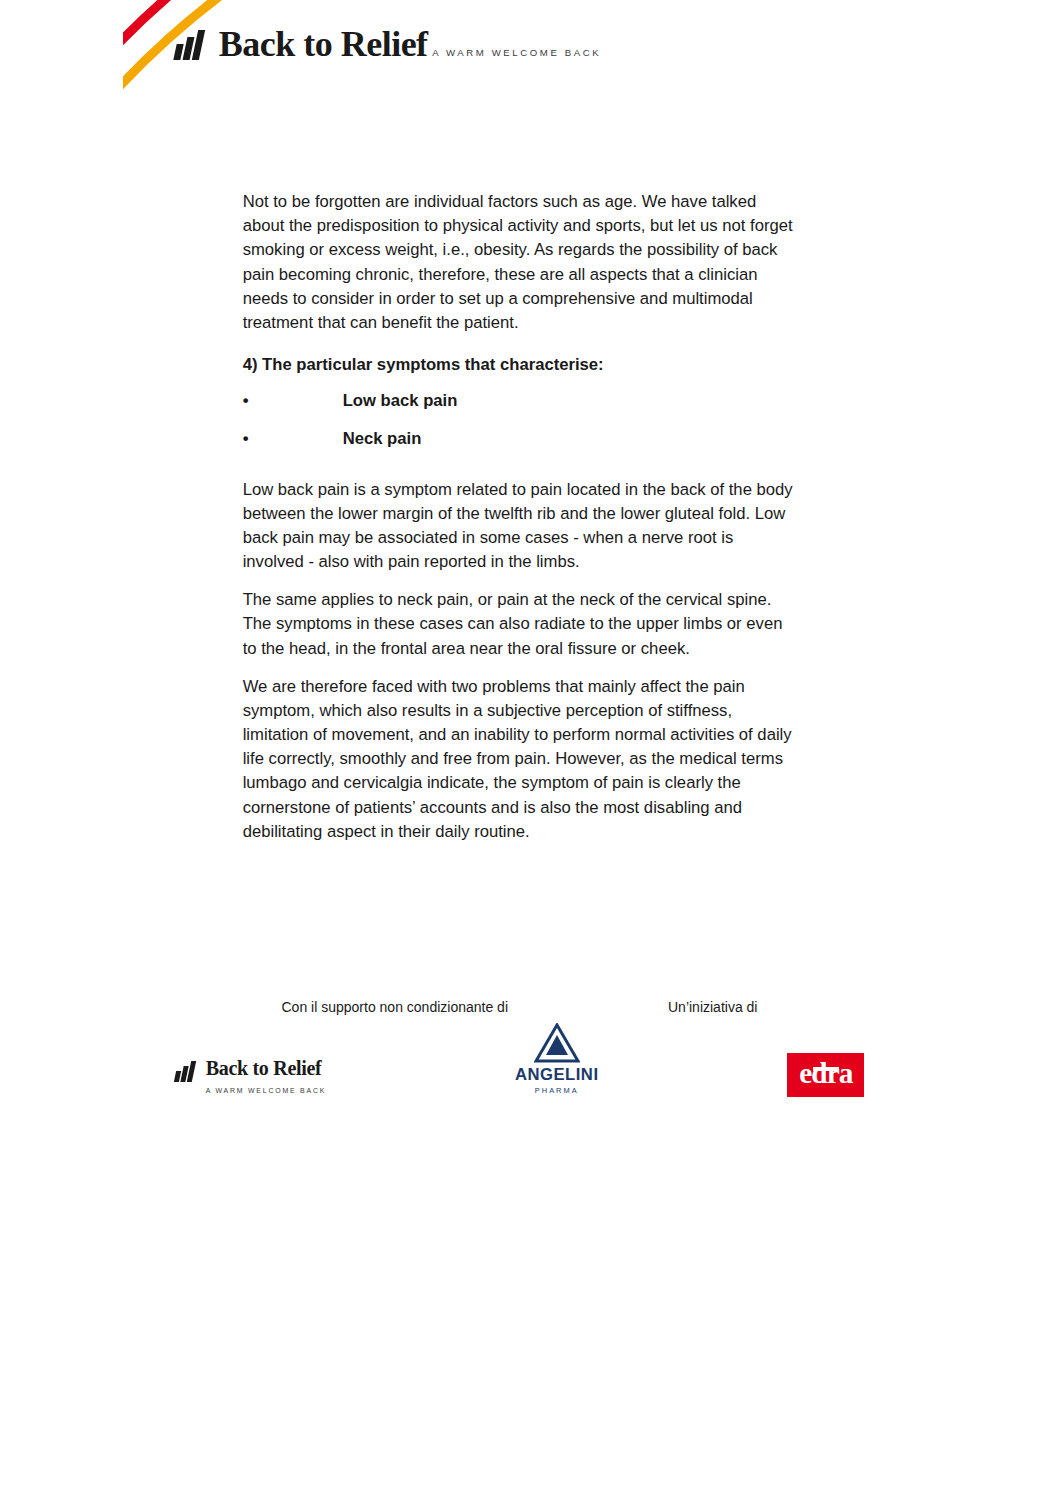Back to Relief A warm welcome back
Not to be forgotten are individual factors such as age. We have talked about the predisposition to physical activity and sports, but let us not forget smoking or excess weight, i.e., obesity. As regards the possibility of back pain becoming chronic, therefore, these are all aspects that a clinician needs to consider in order to set up a comprehensive and multimodal treatment that can benefit the patient.
4) The particular symptoms that characterise:
•Low back pain
•Neck pain
Low back pain is a symptom related to pain located in the back of the body between the lower margin of the twelfth rib and the lower gluteal fold. Low back pain may be associated in some cases - when a nerve root is involved - also with pain reported in the limbs.
The same applies to neck pain, or pain at the neck of the cervical spine. The symptoms in these cases can also radiate to the upper limbs or even to the head, in the frontal area near the oral fissure or cheek.
We are therefore faced with two problems that mainly affect the pain symptom, which also results in a subjective perception of stiffness, limitation of movement, and an inability to perform normal activities of daily life correctly, smoothly and free from pain. However, as the medical terms lumbago and cervicalgia indicate, the symptom of pain is clearly the cornerstone of patients’ accounts and is also the most disabling and debilitating aspect in their daily routine.
Con il supporto non condizionante di Un’iniziativa di
Back to Relief
A warm welcome back
ANGELINI
PHARMA
edra